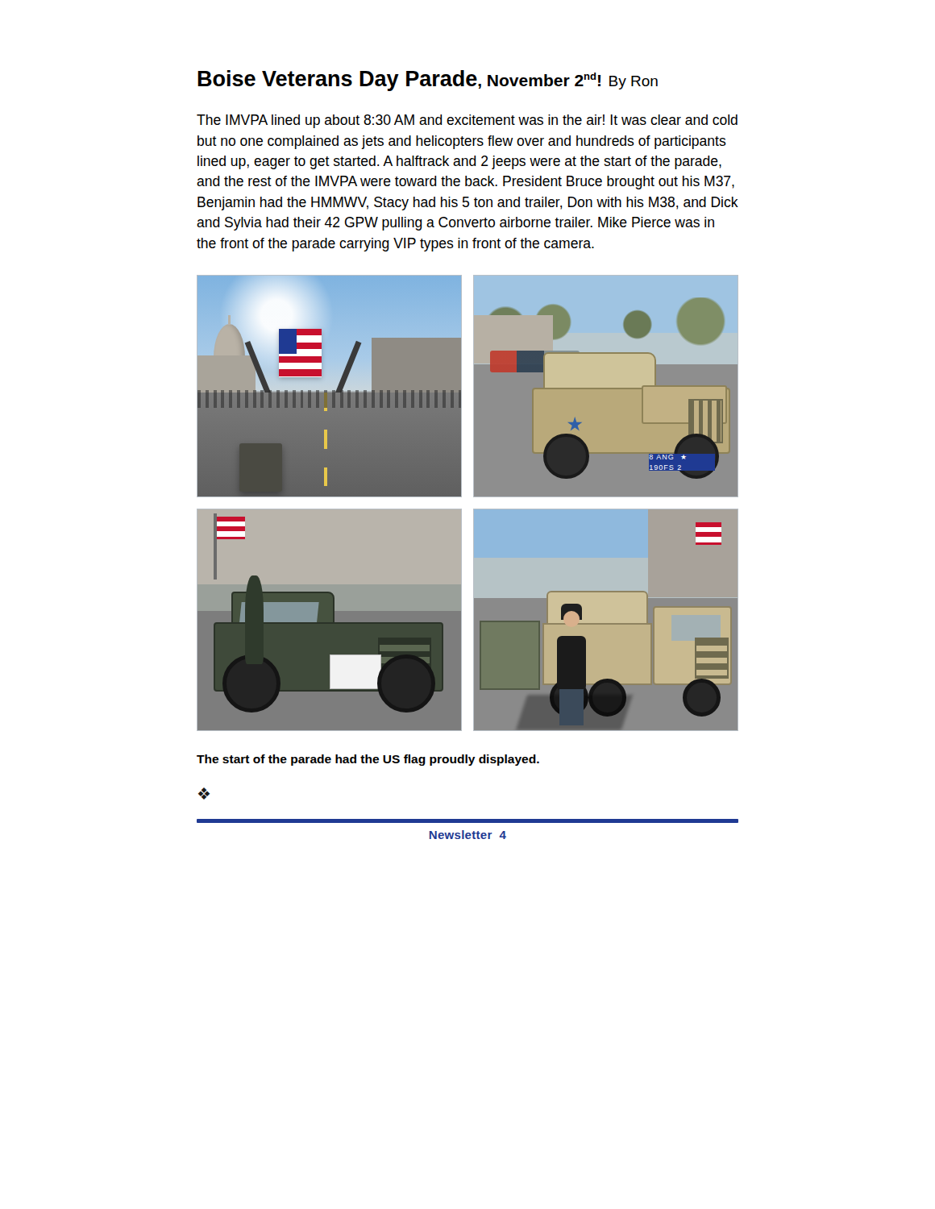Boise Veterans Day Parade, November 2nd! By Ron
The IMVPA lined up about 8:30 AM and excitement was in the air! It was clear and cold but no one complained as jets and helicopters flew over and hundreds of participants lined up, eager to get started. A halftrack and 2 jeeps were at the start of the parade, and the rest of the IMVPA were toward the back. President Bruce brought out his M37, Benjamin had the HMMWV, Stacy had his 5 ton and trailer, Don with his M38, and Dick and Sylvia had their 42 GPW pulling a Converto airborne trailer. Mike Pierce was in the front of the parade carrying VIP types in front of the camera.
8 ANG ★ 190FS 2
The start of the parade had the US flag proudly displayed.
❖
Newsletter 4